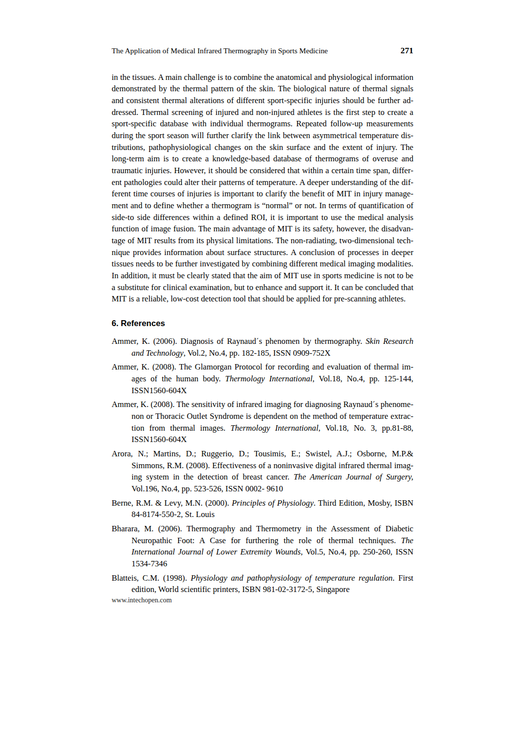The Application of Medical Infrared Thermography in Sports Medicine 271
in the tissues. A main challenge is to combine the anatomical and physiological information demonstrated by the thermal pattern of the skin. The biological nature of thermal signals and consistent thermal alterations of different sport-specific injuries should be further addressed. Thermal screening of injured and non-injured athletes is the first step to create a sport-specific database with individual thermograms. Repeated follow-up measurements during the sport season will further clarify the link between asymmetrical temperature distributions, pathophysiological changes on the skin surface and the extent of injury. The long-term aim is to create a knowledge-based database of thermograms of overuse and traumatic injuries. However, it should be considered that within a certain time span, different pathologies could alter their patterns of temperature. A deeper understanding of the different time courses of injuries is important to clarify the benefit of MIT in injury management and to define whether a thermogram is “normal” or not. In terms of quantification of side-to side differences within a defined ROI, it is important to use the medical analysis function of image fusion. The main advantage of MIT is its safety, however, the disadvantage of MIT results from its physical limitations. The non-radiating, two-dimensional technique provides information about surface structures. A conclusion of processes in deeper tissues needs to be further investigated by combining different medical imaging modalities. In addition, it must be clearly stated that the aim of MIT use in sports medicine is not to be a substitute for clinical examination, but to enhance and support it. It can be concluded that MIT is a reliable, low-cost detection tool that should be applied for pre-scanning athletes.
6. References
Ammer, K. (2006). Diagnosis of Raynaud´s phenomen by thermography. Skin Research and Technology, Vol.2, No.4, pp. 182-185, ISSN 0909-752X
Ammer, K. (2008). The Glamorgan Protocol for recording and evaluation of thermal images of the human body. Thermology International, Vol.18, No.4, pp. 125-144, ISSN1560-604X
Ammer, K. (2008). The sensitivity of infrared imaging for diagnosing Raynaud´s phenomenon or Thoracic Outlet Syndrome is dependent on the method of temperature extraction from thermal images. Thermology International, Vol.18, No. 3, pp.81-88, ISSN1560-604X
Arora, N.; Martins, D.; Ruggerio, D.; Tousimis, E.; Swistel, A.J.; Osborne, M.P.& Simmons, R.M. (2008). Effectiveness of a noninvasive digital infrared thermal imaging system in the detection of breast cancer. The American Journal of Surgery, Vol.196, No.4, pp. 523-526, ISSN 0002- 9610
Berne, R.M. & Levy, M.N. (2000). Principles of Physiology. Third Edition, Mosby, ISBN 84-8174-550-2, St. Louis
Bharara, M. (2006). Thermography and Thermometry in the Assessment of Diabetic Neuropathic Foot: A Case for furthering the role of thermal techniques. The International Journal of Lower Extremity Wounds, Vol.5, No.4, pp. 250-260, ISSN 1534-7346
Blatteis, C.M. (1998). Physiology and pathophysiology of temperature regulation. First edition, World scientific printers, ISBN 981-02-3172-5, Singapore
www.intechopen.com